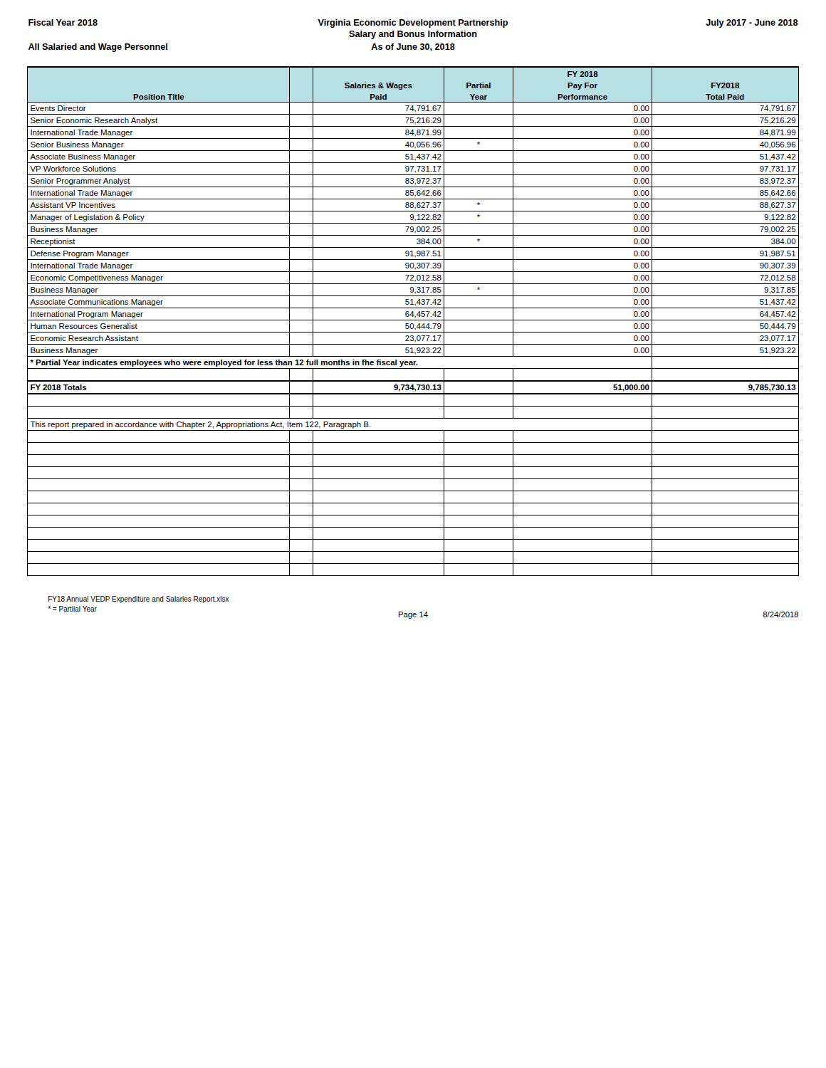| Fiscal Year 2018 | Virginia Economic Development Partnership Salary and Bonus Information | July 2017 - June 2018 |
| All Salaried and Wage Personnel | As of June 30, 2018 | |
| | | | | FY 2018 | |
| --- | --- | --- | --- | --- | --- |
| | | Salaries & Wages | Partial | Pay For | FY2018 |
| Position Title | | Paid | Year | Performance | Total Paid |
| Events Director | | 74,791.67 | | 0.00 | 74,791.67 |
| Senior Economic Research Analyst | | 75,216.29 | | 0.00 | 75,216.29 |
| International Trade Manager | | 84,871.99 | | 0.00 | 84,871.99 |
| Senior Business Manager | | 40,056.96 | * | 0.00 | 40,056.96 |
| Associate Business Manager | | 51,437.42 | | 0.00 | 51,437.42 |
| VP Workforce Solutions | | 97,731.17 | | 0.00 | 97,731.17 |
| Senior Programmer Analyst | | 83,972.37 | | 0.00 | 83,972.37 |
| International Trade Manager | | 85,642.66 | | 0.00 | 85,642.66 |
| Assistant VP Incentives | | 88,627.37 | * | 0.00 | 88,627.37 |
| Manager of Legislation & Policy | | 9,122.82 | * | 0.00 | 9,122.82 |
| Business Manager | | 79,002.25 | | 0.00 | 79,002.25 |
| Receptionist | | 384.00 | * | 0.00 | 384.00 |
| Defense Program Manager | | 91,987.51 | | 0.00 | 91,987.51 |
| International Trade Manager | | 90,307.39 | | 0.00 | 90,307.39 |
| Economic Competitiveness Manager | | 72,012.58 | | 0.00 | 72,012.58 |
| Business Manager | | 9,317.85 | * | 0.00 | 9,317.85 |
| Associate Communications Manager | | 51,437.42 | | 0.00 | 51,437.42 |
| International Program Manager | | 64,457.42 | | 0.00 | 64,457.42 |
| Human Resources Generalist | | 50,444.79 | | 0.00 | 50,444.79 |
| Economic Research Assistant | | 23,077.17 | | 0.00 | 23,077.17 |
| Business Manager | | 51,923.22 | | 0.00 | 51,923.22 |
| * Partial Year indicates employees who were employed for less than 12 full months in fhe fiscal year. | |
| FY 2018 Totals | | 9,734,730.13 | | 51,000.00 | 9,785,730.13 |
| This report prepared in accordance with Chapter 2, Appropriations Act, Item 122, Paragraph B. | |
FY18 Annual VEDP Expenditure and Salaries Report.xlsx
* = Partiial Year
Page 14
8/24/2018